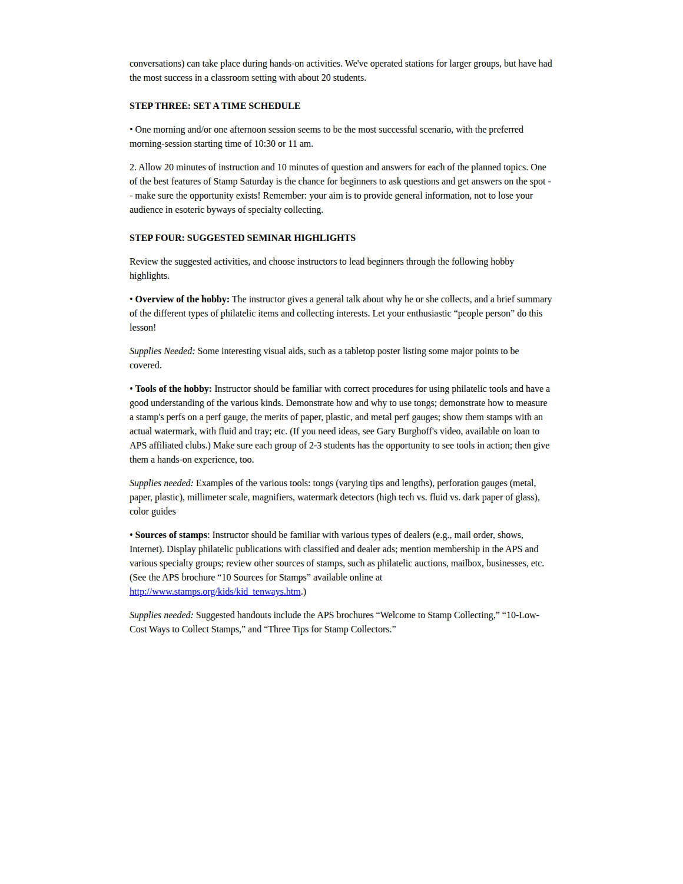conversations) can take place during hands-on activities. We've operated stations for larger groups, but have had the most success in a classroom setting with about 20 students.
Step Three: Set a Time Schedule
• One morning and/or one afternoon session seems to be the most successful scenario, with the preferred morning-session starting time of 10:30 or 11 am.
2. Allow 20 minutes of instruction and 10 minutes of question and answers for each of the planned topics. One of the best features of Stamp Saturday is the chance for beginners to ask questions and get answers on the spot -- make sure the opportunity exists! Remember: your aim is to provide general information, not to lose your audience in esoteric byways of specialty collecting.
Step Four: Suggested Seminar Highlights
Review the suggested activities, and choose instructors to lead beginners through the following hobby highlights.
• Overview of the hobby: The instructor gives a general talk about why he or she collects, and a brief summary of the different types of philatelic items and collecting interests. Let your enthusiastic “people person” do this lesson!
Supplies Needed: Some interesting visual aids, such as a tabletop poster listing some major points to be covered.
• Tools of the hobby: Instructor should be familiar with correct procedures for using philatelic tools and have a good understanding of the various kinds. Demonstrate how and why to use tongs; demonstrate how to measure a stamp's perfs on a perf gauge, the merits of paper, plastic, and metal perf gauges; show them stamps with an actual watermark, with fluid and tray; etc. (If you need ideas, see Gary Burghoff's video, available on loan to APS affiliated clubs.) Make sure each group of 2-3 students has the opportunity to see tools in action; then give them a hands-on experience, too.
Supplies needed: Examples of the various tools: tongs (varying tips and lengths), perforation gauges (metal, paper, plastic), millimeter scale, magnifiers, watermark detectors (high tech vs. fluid vs. dark paper of glass), color guides
• Sources of stamps: Instructor should be familiar with various types of dealers (e.g., mail order, shows, Internet). Display philatelic publications with classified and dealer ads; mention membership in the APS and various specialty groups; review other sources of stamps, such as philatelic auctions, mailbox, businesses, etc. (See the APS brochure “10 Sources for Stamps” available online at http://www.stamps.org/kids/kid_tenways.htm.)
Supplies needed: Suggested handouts include the APS brochures “Welcome to Stamp Collecting,” “10-Low-Cost Ways to Collect Stamps,” and “Three Tips for Stamp Collectors.”